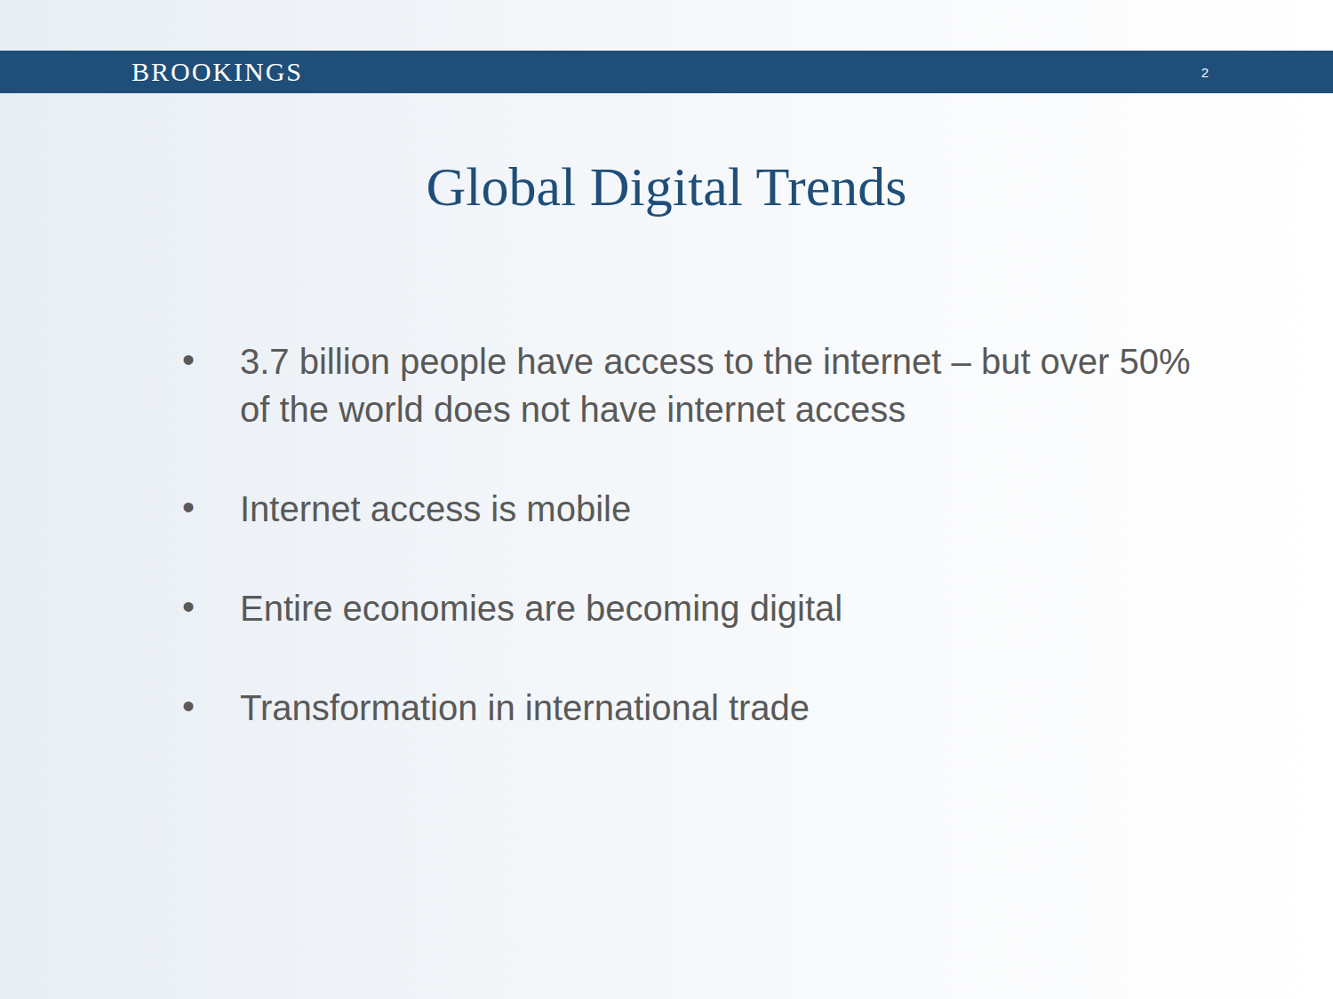BROOKINGS 2
Global Digital Trends
3.7 billion people have access to the internet – but over 50% of the world does not have internet access
Internet access is mobile
Entire economies are becoming digital
Transformation in international trade